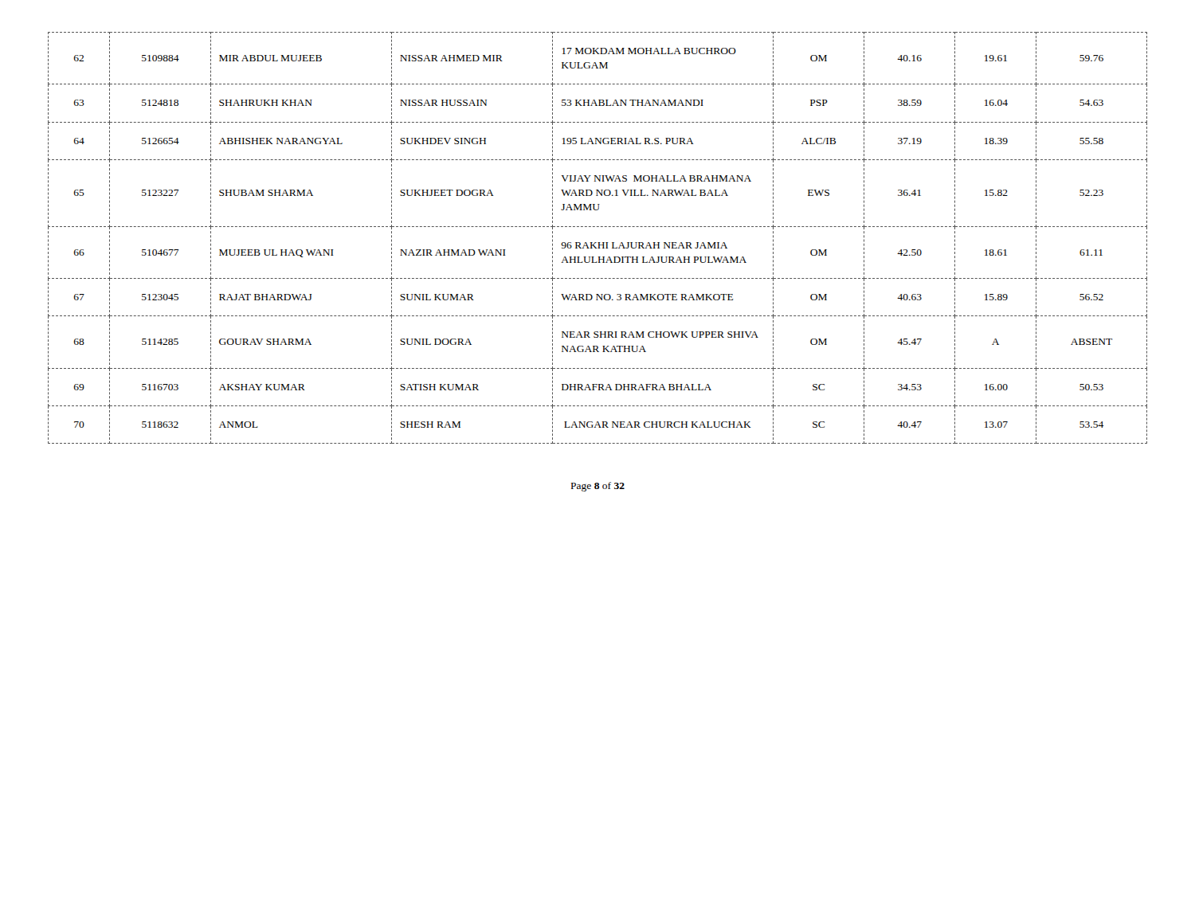| 62 | 5109884 | MIR ABDUL MUJEEB | NISSAR AHMED MIR | 17 MOKDAM MOHALLA BUCHROO KULGAM | OM | 40.16 | 19.61 | 59.76 |
| 63 | 5124818 | SHAHRUKH KHAN | NISSAR HUSSAIN | 53 KHABLAN THANAMANDI | PSP | 38.59 | 16.04 | 54.63 |
| 64 | 5126654 | ABHISHEK NARANGYAL | SUKHDEV SINGH | 195 LANGERIAL R.S. PURA | ALC/IB | 37.19 | 18.39 | 55.58 |
| 65 | 5123227 | SHUBAM SHARMA | SUKHJEET DOGRA | VIJAY NIWAS MOHALLA BRAHMANA WARD NO.1 VILL. NARWAL BALA JAMMU | EWS | 36.41 | 15.82 | 52.23 |
| 66 | 5104677 | MUJEEB UL HAQ WANI | NAZIR AHMAD WANI | 96 RAKHI LAJURAH NEAR JAMIA AHLULHADITH LAJURAH PULWAMA | OM | 42.50 | 18.61 | 61.11 |
| 67 | 5123045 | RAJAT BHARDWAJ | SUNIL KUMAR | WARD NO. 3 RAMKOTE RAMKOTE | OM | 40.63 | 15.89 | 56.52 |
| 68 | 5114285 | GOURAV SHARMA | SUNIL DOGRA | NEAR SHRI RAM CHOWK UPPER SHIVA NAGAR KATHUA | OM | 45.47 | A | ABSENT |
| 69 | 5116703 | AKSHAY KUMAR | SATISH KUMAR | DHRAFRA DHRAFRA BHALLA | SC | 34.53 | 16.00 | 50.53 |
| 70 | 5118632 | ANMOL | SHESH RAM | LANGAR NEAR CHURCH KALUCHAK | SC | 40.47 | 13.07 | 53.54 |
Page 8 of 32